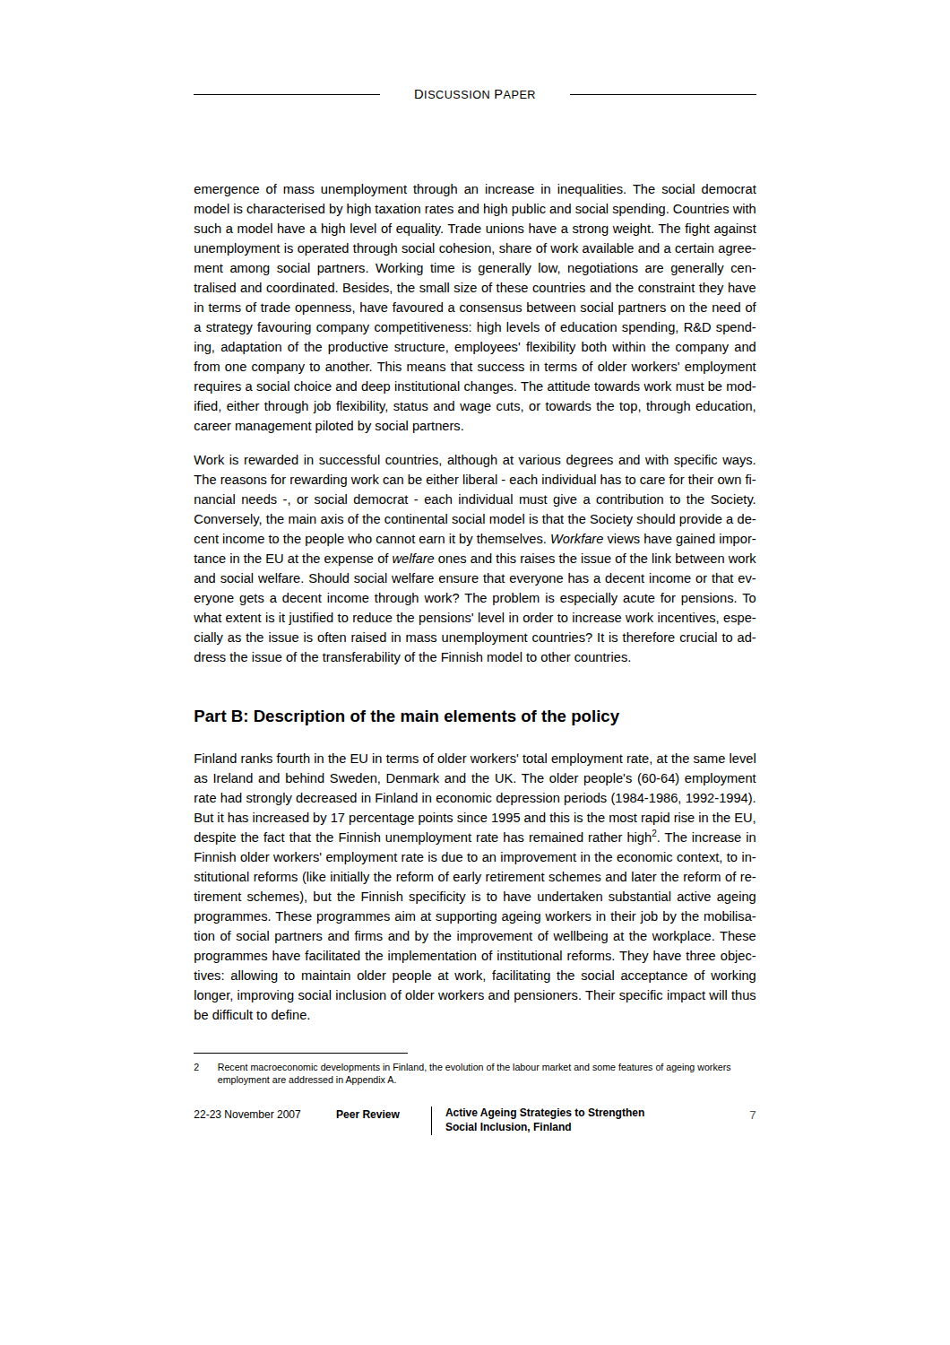DISCUSSION PAPER
emergence of mass unemployment through an increase in inequalities. The social democrat model is characterised by high taxation rates and high public and social spending. Countries with such a model have a high level of equality. Trade unions have a strong weight. The fight against unemployment is operated through social cohesion, share of work available and a certain agreement among social partners. Working time is generally low, negotiations are generally centralised and coordinated. Besides, the small size of these countries and the constraint they have in terms of trade openness, have favoured a consensus between social partners on the need of a strategy favouring company competitiveness: high levels of education spending, R&D spending, adaptation of the productive structure, employees' flexibility both within the company and from one company to another. This means that success in terms of older workers' employment requires a social choice and deep institutional changes. The attitude towards work must be modified, either through job flexibility, status and wage cuts, or towards the top, through education, career management piloted by social partners.
Work is rewarded in successful countries, although at various degrees and with specific ways. The reasons for rewarding work can be either liberal - each individual has to care for their own financial needs -, or social democrat - each individual must give a contribution to the Society. Conversely, the main axis of the continental social model is that the Society should provide a decent income to the people who cannot earn it by themselves. Workfare views have gained importance in the EU at the expense of welfare ones and this raises the issue of the link between work and social welfare. Should social welfare ensure that everyone has a decent income or that everyone gets a decent income through work? The problem is especially acute for pensions. To what extent is it justified to reduce the pensions' level in order to increase work incentives, especially as the issue is often raised in mass unemployment countries? It is therefore crucial to address the issue of the transferability of the Finnish model to other countries.
Part B: Description of the main elements of the policy
Finland ranks fourth in the EU in terms of older workers' total employment rate, at the same level as Ireland and behind Sweden, Denmark and the UK. The older people's (60-64) employment rate had strongly decreased in Finland in economic depression periods (1984-1986, 1992-1994). But it has increased by 17 percentage points since 1995 and this is the most rapid rise in the EU, despite the fact that the Finnish unemployment rate has remained rather high2. The increase in Finnish older workers' employment rate is due to an improvement in the economic context, to institutional reforms (like initially the reform of early retirement schemes and later the reform of retirement schemes), but the Finnish specificity is to have undertaken substantial active ageing programmes. These programmes aim at supporting ageing workers in their job by the mobilisation of social partners and firms and by the improvement of wellbeing at the workplace. These programmes have facilitated the implementation of institutional reforms. They have three objectives: allowing to maintain older people at work, facilitating the social acceptance of working longer, improving social inclusion of older workers and pensioners. Their specific impact will thus be difficult to define.
2
Recent macroeconomic developments in Finland, the evolution of the labour market and some features of ageing workers employment are addressed in Appendix A.
22-23 November 2007
Peer Review
Active Ageing Strategies to Strengthen
Social Inclusion, Finland
7